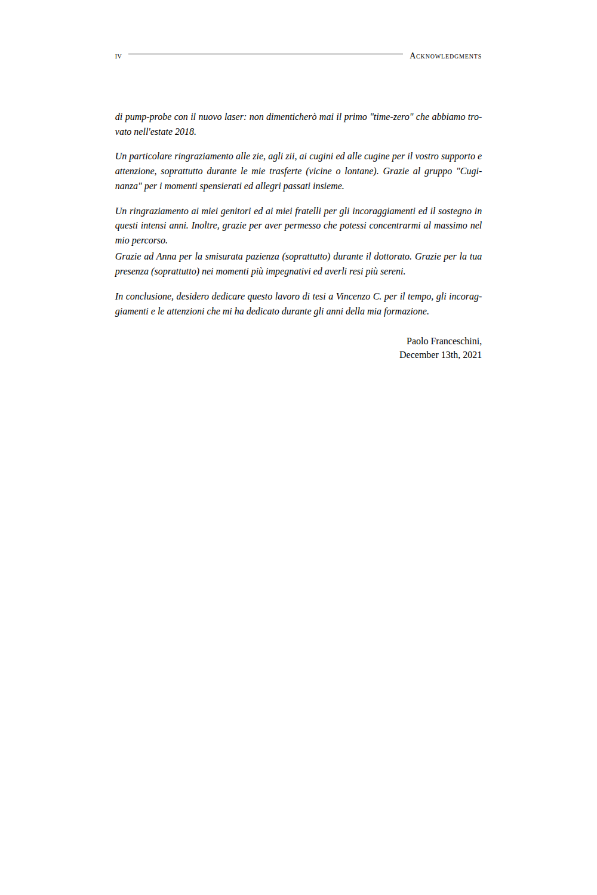iv Acknowledgments
di pump-probe con il nuovo laser: non dimenticherò mai il primo "time-zero" che abbiamo trovato nell'estate 2018.
Un particolare ringraziamento alle zie, agli zii, ai cugini ed alle cugine per il vostro supporto e attenzione, soprattutto durante le mie trasferte (vicine o lontane). Grazie al gruppo "Cuginanza" per i momenti spensierati ed allegri passati insieme.
Un ringraziamento ai miei genitori ed ai miei fratelli per gli incoraggiamenti ed il sostegno in questi intensi anni. Inoltre, grazie per aver permesso che potessi concentrarmi al massimo nel mio percorso.
Grazie ad Anna per la smisurata pazienza (soprattutto) durante il dottorato. Grazie per la tua presenza (soprattutto) nei momenti più impegnativi ed averli resi più sereni.
In conclusione, desidero dedicare questo lavoro di tesi a Vincenzo C. per il tempo, gli incoraggiamenti e le attenzioni che mi ha dedicato durante gli anni della mia formazione.
Paolo Franceschini,
December 13th, 2021